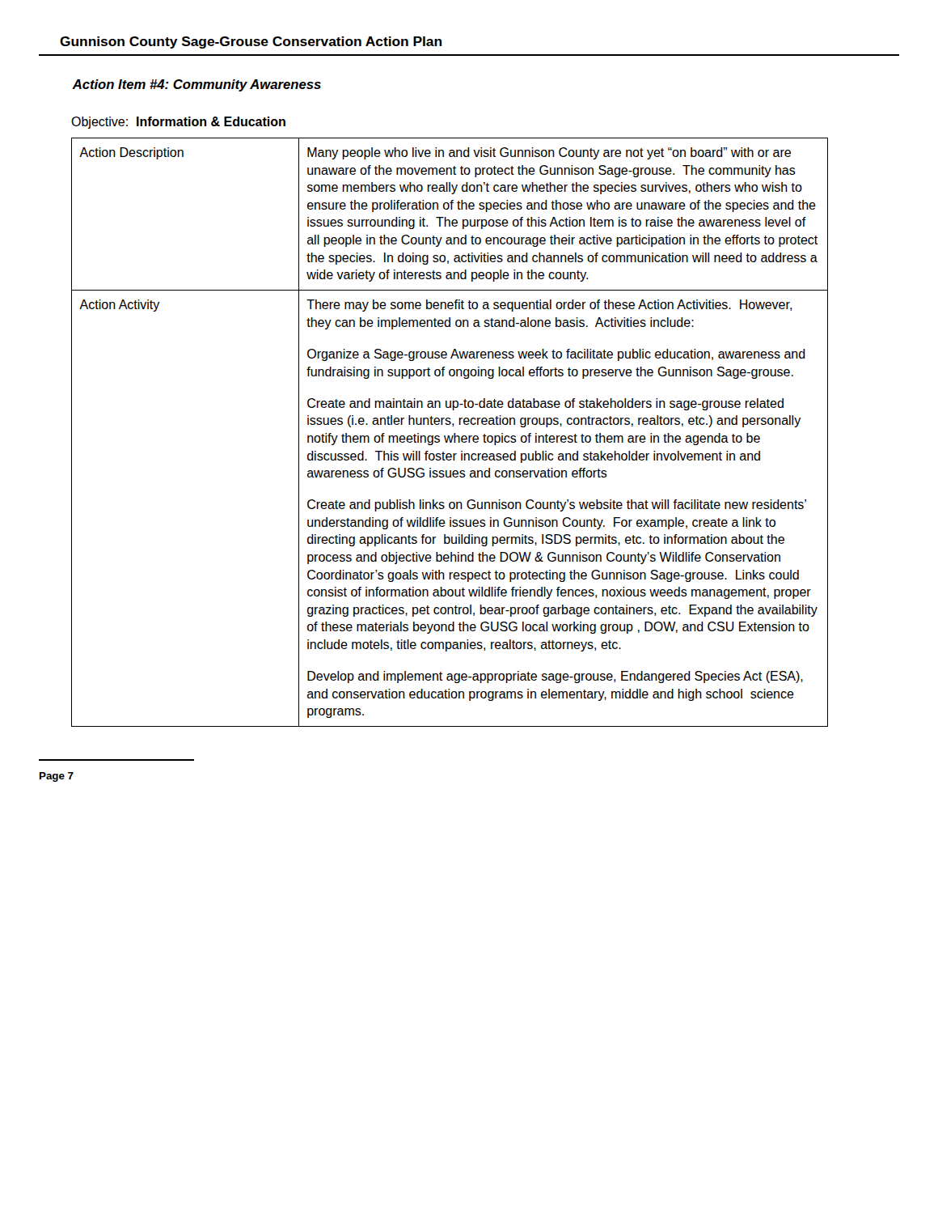Gunnison County Sage-Grouse Conservation Action Plan
Action Item #4: Community Awareness
Objective: Information & Education
| Action Description | Many people who live in and visit Gunnison County are not yet “on board” with or are unaware of the movement to protect the Gunnison Sage-grouse. The community has some members who really don’t care whether the species survives, others who wish to ensure the proliferation of the species and those who are unaware of the species and the issues surrounding it. The purpose of this Action Item is to raise the awareness level of all people in the County and to encourage their active participation in the efforts to protect the species. In doing so, activities and channels of communication will need to address a wide variety of interests and people in the county. |
| Action Activity | There may be some benefit to a sequential order of these Action Activities. However, they can be implemented on a stand-alone basis. Activities include: Organize a Sage-grouse Awareness week to facilitate public education, awareness and fundraising in support of ongoing local efforts to preserve the Gunnison Sage-grouse. Create and maintain an up-to-date database of stakeholders in sage-grouse related issues (i.e. antler hunters, recreation groups, contractors, realtors, etc.) and personally notify them of meetings where topics of interest to them are in the agenda to be discussed. This will foster increased public and stakeholder involvement in and awareness of GUSG issues and conservation efforts Create and publish links on Gunnison County’s website that will facilitate new residents’ understanding of wildlife issues in Gunnison County. For example, create a link to directing applicants for building permits, ISDS permits, etc. to information about the process and objective behind the DOW & Gunnison County’s Wildlife Conservation Coordinator’s goals with respect to protecting the Gunnison Sage-grouse. Links could consist of information about wildlife friendly fences, noxious weeds management, proper grazing practices, pet control, bear-proof garbage containers, etc. Expand the availability of these materials beyond the GUSG local working group , DOW, and CSU Extension to include motels, title companies, realtors, attorneys, etc. Develop and implement age-appropriate sage-grouse, Endangered Species Act (ESA), and conservation education programs in elementary, middle and high school science programs. |
Page 7